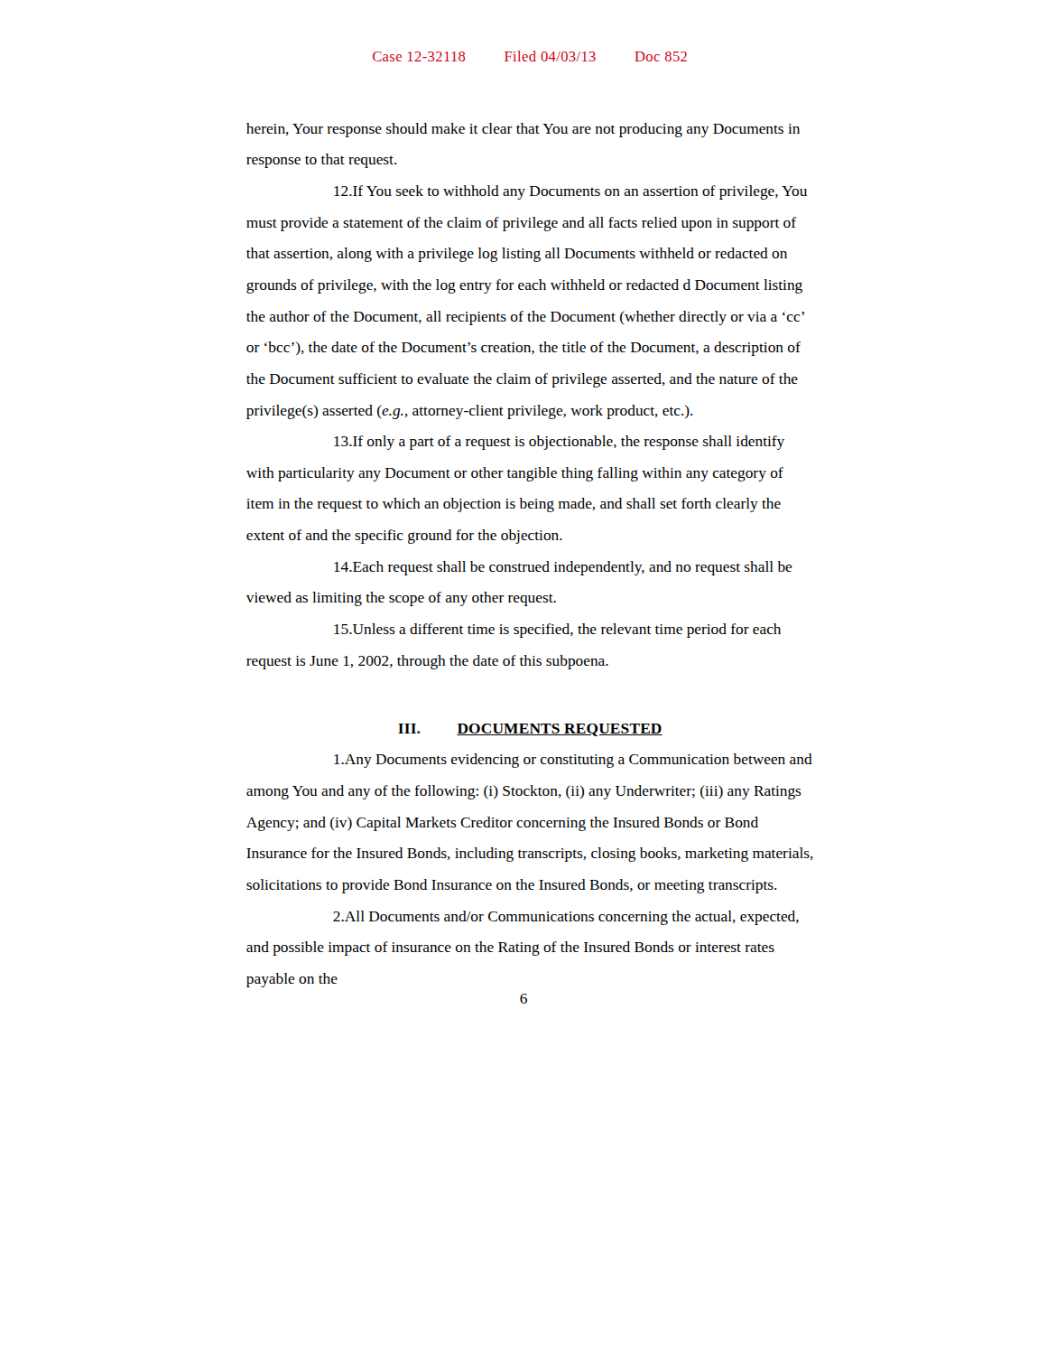Case 12-32118 Filed 04/03/13 Doc 852
herein, Your response should make it clear that You are not producing any Documents in response to that request.
12. If You seek to withhold any Documents on an assertion of privilege, You must provide a statement of the claim of privilege and all facts relied upon in support of that assertion, along with a privilege log listing all Documents withheld or redacted on grounds of privilege, with the log entry for each withheld or redacted d Document listing the author of the Document, all recipients of the Document (whether directly or via a ‘cc’ or ‘bcc’), the date of the Document’s creation, the title of the Document, a description of the Document sufficient to evaluate the claim of privilege asserted, and the nature of the privilege(s) asserted (e.g., attorney-client privilege, work product, etc.).
13. If only a part of a request is objectionable, the response shall identify with particularity any Document or other tangible thing falling within any category of item in the request to which an objection is being made, and shall set forth clearly the extent of and the specific ground for the objection.
14. Each request shall be construed independently, and no request shall be viewed as limiting the scope of any other request.
15. Unless a different time is specified, the relevant time period for each request is June 1, 2002, through the date of this subpoena.
III. DOCUMENTS REQUESTED
1. Any Documents evidencing or constituting a Communication between and among You and any of the following: (i) Stockton, (ii) any Underwriter; (iii) any Ratings Agency; and (iv) Capital Markets Creditor concerning the Insured Bonds or Bond Insurance for the Insured Bonds, including transcripts, closing books, marketing materials, solicitations to provide Bond Insurance on the Insured Bonds, or meeting transcripts.
2. All Documents and/or Communications concerning the actual, expected, and possible impact of insurance on the Rating of the Insured Bonds or interest rates payable on the
6